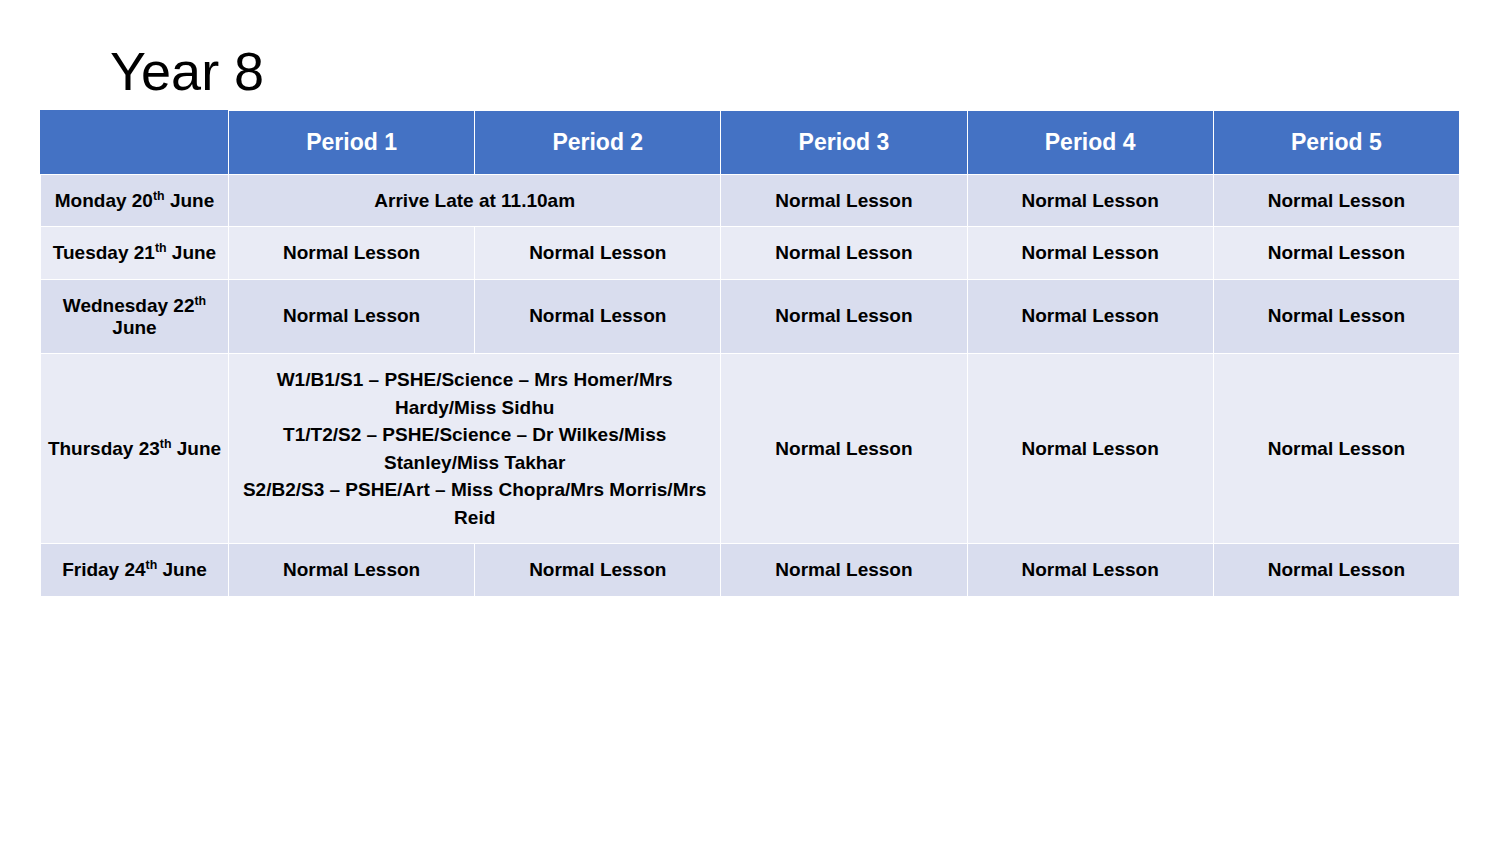Year 8
| | Period 1 | Period 2 | Period 3 | Period 4 | Period 5 |
| --- | --- | --- | --- | --- | --- |
| Monday 20 th June | Arrive Late at 11.10am | Normal Lesson | Normal Lesson | Normal Lesson |
| Tuesday 21 th June | Normal Lesson | Normal Lesson | Normal Lesson | Normal Lesson | Normal Lesson |
| Wednesday 22 th June | Normal Lesson | Normal Lesson | Normal Lesson | Normal Lesson | Normal Lesson |
| Thursday 23 th June | W1/B1/S1 – PSHE/Science – Mrs Homer/Mrs Hardy/Miss Sidhu T1/T2/S2 – PSHE/Science – Dr Wilkes/Miss Stanley/Miss Takhar S2/B2/S3 – PSHE/Art – Miss Chopra/Mrs Morris/Mrs Reid | Normal Lesson | Normal Lesson | Normal Lesson |
| Friday 24 th June | Normal Lesson | Normal Lesson | Normal Lesson | Normal Lesson | Normal Lesson |